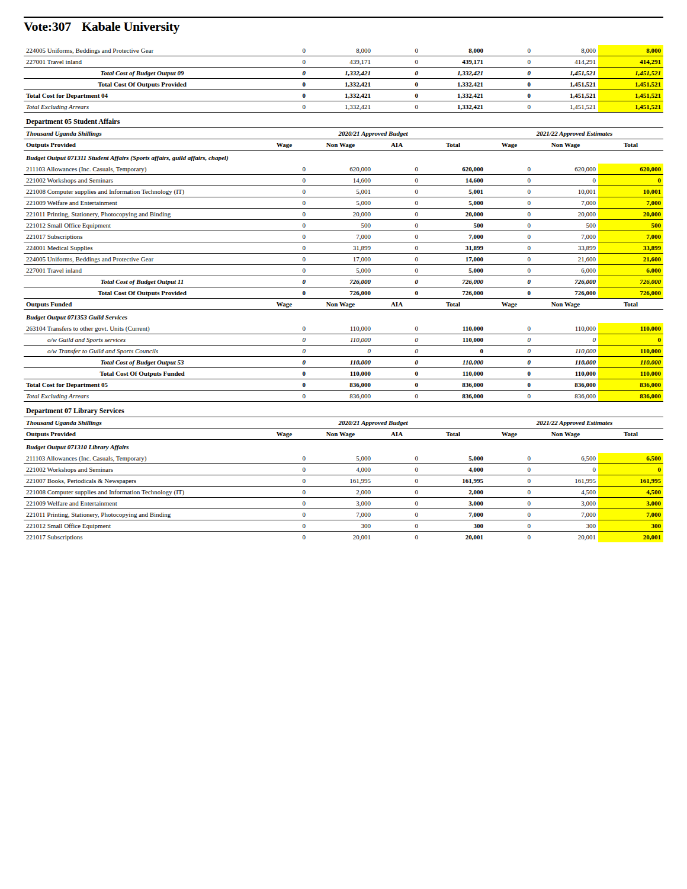Vote:307 Kabale University
| 224005 Uniforms, Beddings and Protective Gear | 0 | 8,000 | 0 | 8,000 | 0 | 8,000 | 8,000 |
| 227001 Travel inland | 0 | 439,171 | 0 | 439,171 | 0 | 414,291 | 414,291 |
| Total Cost of Budget Output 09 | 0 | 1,332,421 | 0 | 1,332,421 | 0 | 1,451,521 | 1,451,521 |
| Total Cost Of Outputs Provided | 0 | 1,332,421 | 0 | 1,332,421 | 0 | 1,451,521 | 1,451,521 |
| Total Cost for Department 04 | 0 | 1,332,421 | 0 | 1,332,421 | 0 | 1,451,521 | 1,451,521 |
| Total Excluding Arrears | 0 | 1,332,421 | 0 | 1,332,421 | 0 | 1,451,521 | 1,451,521 |
| Department 05 Student Affairs |
| Thousand Uganda Shillings | 2020/21 Approved Budget | 2021/22 Approved Estimates |
| Outputs Provided | Wage | Non Wage | AIA | Total | Wage | Non Wage | Total |
| Budget Output 071311 Student Affairs (Sports affairs, guild affairs, chapel) |
| 211103 Allowances (Inc. Casuals, Temporary) | 0 | 620,000 | 0 | 620,000 | 0 | 620,000 | 620,000 |
| 221002 Workshops and Seminars | 0 | 14,600 | 0 | 14,600 | 0 | 0 | 0 |
| 221008 Computer supplies and Information Technology (IT) | 0 | 5,001 | 0 | 5,001 | 0 | 10,001 | 10,001 |
| 221009 Welfare and Entertainment | 0 | 5,000 | 0 | 5,000 | 0 | 7,000 | 7,000 |
| 221011 Printing, Stationery, Photocopying and Binding | 0 | 20,000 | 0 | 20,000 | 0 | 20,000 | 20,000 |
| 221012 Small Office Equipment | 0 | 500 | 0 | 500 | 0 | 500 | 500 |
| 221017 Subscriptions | 0 | 7,000 | 0 | 7,000 | 0 | 7,000 | 7,000 |
| 224001 Medical Supplies | 0 | 31,899 | 0 | 31,899 | 0 | 33,899 | 33,899 |
| 224005 Uniforms, Beddings and Protective Gear | 0 | 17,000 | 0 | 17,000 | 0 | 21,600 | 21,600 |
| 227001 Travel inland | 0 | 5,000 | 0 | 5,000 | 0 | 6,000 | 6,000 |
| Total Cost of Budget Output 11 | 0 | 726,000 | 0 | 726,000 | 0 | 726,000 | 726,000 |
| Total Cost Of Outputs Provided | 0 | 726,000 | 0 | 726,000 | 0 | 726,000 | 726,000 |
| Outputs Funded | Wage | Non Wage | AIA | Total | Wage | Non Wage | Total |
| Budget Output 071353 Guild Services |
| 263104 Transfers to other govt. Units (Current) | 0 | 110,000 | 0 | 110,000 | 0 | 110,000 | 110,000 |
| o/w Guild and Sports services | 0 | 110,000 | 0 | 110,000 | 0 | 0 | 0 |
| o/w Transfer to Guild and Sports Councils | 0 | 0 | 0 | 0 | 0 | 110,000 | 110,000 |
| Total Cost of Budget Output 53 | 0 | 110,000 | 0 | 110,000 | 0 | 110,000 | 110,000 |
| Total Cost Of Outputs Funded | 0 | 110,000 | 0 | 110,000 | 0 | 110,000 | 110,000 |
| Total Cost for Department 05 | 0 | 836,000 | 0 | 836,000 | 0 | 836,000 | 836,000 |
| Total Excluding Arrears | 0 | 836,000 | 0 | 836,000 | 0 | 836,000 | 836,000 |
| Department 07 Library Services |
| Thousand Uganda Shillings | 2020/21 Approved Budget | 2021/22 Approved Estimates |
| Outputs Provided | Wage | Non Wage | AIA | Total | Wage | Non Wage | Total |
| Budget Output 071310 Library Affairs |
| 211103 Allowances (Inc. Casuals, Temporary) | 0 | 5,000 | 0 | 5,000 | 0 | 6,500 | 6,500 |
| 221002 Workshops and Seminars | 0 | 4,000 | 0 | 4,000 | 0 | 0 | 0 |
| 221007 Books, Periodicals & Newspapers | 0 | 161,995 | 0 | 161,995 | 0 | 161,995 | 161,995 |
| 221008 Computer supplies and Information Technology (IT) | 0 | 2,000 | 0 | 2,000 | 0 | 4,500 | 4,500 |
| 221009 Welfare and Entertainment | 0 | 3,000 | 0 | 3,000 | 0 | 3,000 | 3,000 |
| 221011 Printing, Stationery, Photocopying and Binding | 0 | 7,000 | 0 | 7,000 | 0 | 7,000 | 7,000 |
| 221012 Small Office Equipment | 0 | 300 | 0 | 300 | 0 | 300 | 300 |
| 221017 Subscriptions | 0 | 20,001 | 0 | 20,001 | 0 | 20,001 | 20,001 |